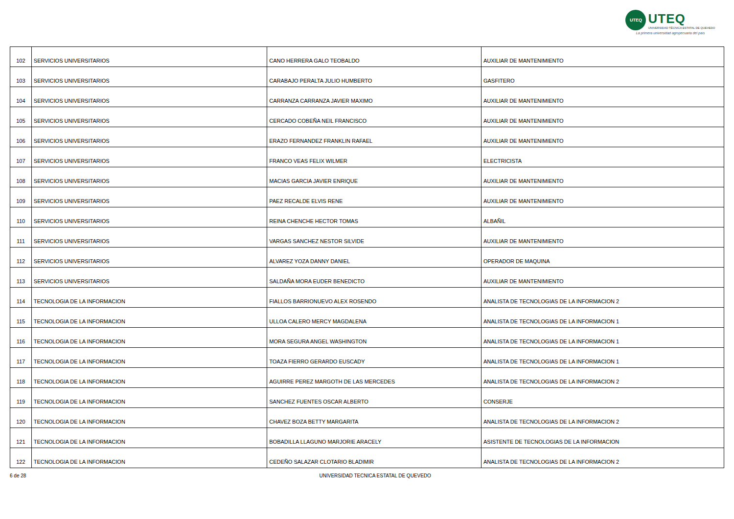UTEQ UTEQ UNIVERSIDAD TÉCNICA ESTATAL DE QUEVEDO
La primera universidad agropecuaria del país
| 102 | SERVICIOS UNIVERSITARIOS | CANO HERRERA GALO TEOBALDO | AUXILIAR DE MANTENIMIENTO |
| 103 | SERVICIOS UNIVERSITARIOS | CARABAJO PERALTA JULIO HUMBERTO | GASFITERO |
| 104 | SERVICIOS UNIVERSITARIOS | CARRANZA CARRANZA JAVIER MAXIMO | AUXILIAR DE MANTENIMIENTO |
| 105 | SERVICIOS UNIVERSITARIOS | CERCADO COBEÑA NEIL FRANCISCO | AUXILIAR DE MANTENIMIENTO |
| 106 | SERVICIOS UNIVERSITARIOS | ERAZO FERNANDEZ FRANKLIN RAFAEL | AUXILIAR DE MANTENIMIENTO |
| 107 | SERVICIOS UNIVERSITARIOS | FRANCO VEAS FELIX WILMER | ELECTRICISTA |
| 108 | SERVICIOS UNIVERSITARIOS | MACIAS GARCIA JAVIER ENRIQUE | AUXILIAR DE MANTENIMIENTO |
| 109 | SERVICIOS UNIVERSITARIOS | PAEZ RECALDE ELVIS RENE | AUXILIAR DE MANTENIMIENTO |
| 110 | SERVICIOS UNIVERSITARIOS | REINA CHENCHE HECTOR TOMAS | ALBAÑIL |
| 111 | SERVICIOS UNIVERSITARIOS | VARGAS SANCHEZ NESTOR SILVIDE | AUXILIAR DE MANTENIMIENTO |
| 112 | SERVICIOS UNIVERSITARIOS | ALVAREZ YOZA DANNY DANIEL | OPERADOR DE MAQUINA |
| 113 | SERVICIOS UNIVERSITARIOS | SALDAÑA MORA EUDER BENEDICTO | AUXILIAR DE MANTENIMIENTO |
| 114 | TECNOLOGIA DE LA INFORMACION | FIALLOS BARRIONUEVO ALEX ROSENDO | ANALISTA DE TECNOLOGIAS DE LA INFORMACION 2 |
| 115 | TECNOLOGIA DE LA INFORMACION | ULLOA CALERO MERCY MAGDALENA | ANALISTA DE TECNOLOGIAS DE LA INFORMACION 1 |
| 116 | TECNOLOGIA DE LA INFORMACION | MORA SEGURA ANGEL WASHINGTON | ANALISTA DE TECNOLOGIAS DE LA INFORMACION 1 |
| 117 | TECNOLOGIA DE LA INFORMACION | TOAZA FIERRO GERARDO EUSCADY | ANALISTA DE TECNOLOGIAS DE LA INFORMACION 1 |
| 118 | TECNOLOGIA DE LA INFORMACION | AGUIRRE PEREZ MARGOTH DE LAS MERCEDES | ANALISTA DE TECNOLOGIAS DE LA INFORMACION 2 |
| 119 | TECNOLOGIA DE LA INFORMACION | SANCHEZ FUENTES OSCAR ALBERTO | CONSERJE |
| 120 | TECNOLOGIA DE LA INFORMACION | CHAVEZ BOZA BETTY MARGARITA | ANALISTA DE TECNOLOGIAS DE LA INFORMACION 2 |
| 121 | TECNOLOGIA DE LA INFORMACION | BOBADILLA LLAGUNO MARJORIE ARACELY | ASISTENTE DE TECNOLOGIAS DE LA INFORMACION |
| 122 | TECNOLOGIA DE LA INFORMACION | CEDEÑO SALAZAR CLOTARIO BLADIMIR | ANALISTA DE TECNOLOGIAS DE LA INFORMACION 2 |
6 de 28
UNIVERSIDAD TECNICA ESTATAL DE QUEVEDO